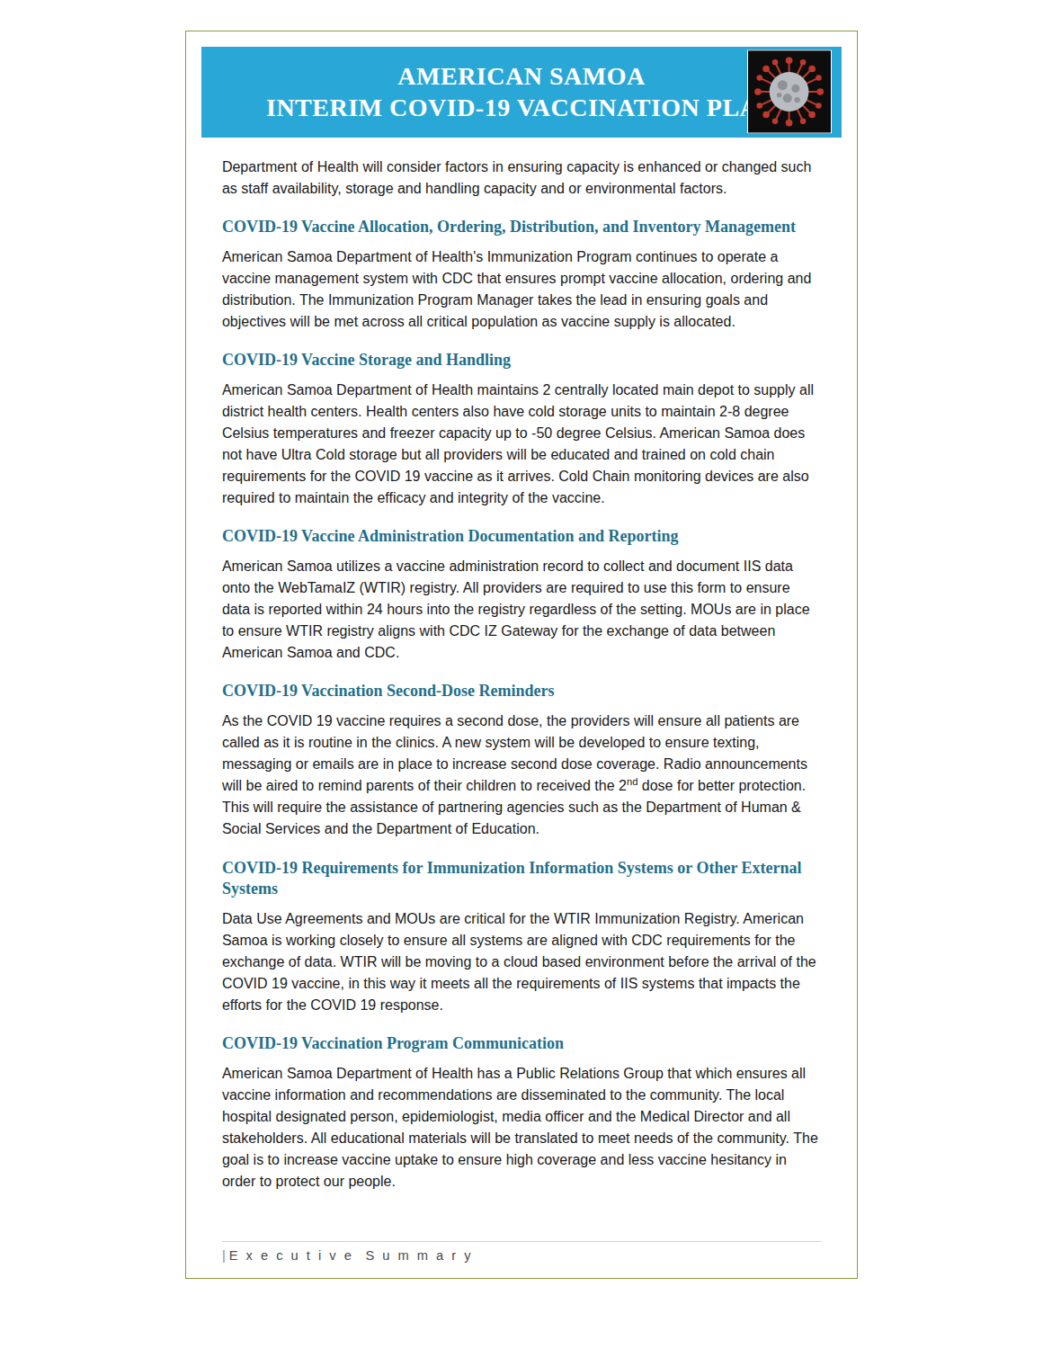American Samoa
Interim COVID-19 Vaccination Plan
Department of Health will consider factors in ensuring capacity is enhanced or changed such as staff availability, storage and handling capacity and or environmental factors.
COVID-19 Vaccine Allocation, Ordering, Distribution, and Inventory Management
American Samoa Department of Health's Immunization Program continues to operate a vaccine management system with CDC that ensures prompt vaccine allocation, ordering and distribution. The Immunization Program Manager takes the lead in ensuring goals and objectives will be met across all critical population as vaccine supply is allocated.
COVID-19 Vaccine Storage and Handling
American Samoa Department of Health maintains 2 centrally located main depot to supply all district health centers. Health centers also have cold storage units to maintain 2-8 degree Celsius temperatures and freezer capacity up to -50 degree Celsius. American Samoa does not have Ultra Cold storage but all providers will be educated and trained on cold chain requirements for the COVID 19 vaccine as it arrives. Cold Chain monitoring devices are also required to maintain the efficacy and integrity of the vaccine.
COVID-19 Vaccine Administration Documentation and Reporting
American Samoa utilizes a vaccine administration record to collect and document IIS data onto the WebTamaIZ (WTIR) registry. All providers are required to use this form to ensure data is reported within 24 hours into the registry regardless of the setting. MOUs are in place to ensure WTIR registry aligns with CDC IZ Gateway for the exchange of data between American Samoa and CDC.
COVID-19 Vaccination Second-Dose Reminders
As the COVID 19 vaccine requires a second dose, the providers will ensure all patients are called as it is routine in the clinics. A new system will be developed to ensure texting, messaging or emails are in place to increase second dose coverage. Radio announcements will be aired to remind parents of their children to received the 2nd dose for better protection. This will require the assistance of partnering agencies such as the Department of Human & Social Services and the Department of Education.
COVID-19 Requirements for Immunization Information Systems or Other External Systems
Data Use Agreements and MOUs are critical for the WTIR Immunization Registry. American Samoa is working closely to ensure all systems are aligned with CDC requirements for the exchange of data. WTIR will be moving to a cloud based environment before the arrival of the COVID 19 vaccine, in this way it meets all the requirements of IIS systems that impacts the efforts for the COVID 19 response.
COVID-19 Vaccination Program Communication
American Samoa Department of Health has a Public Relations Group that which ensures all vaccine information and recommendations are disseminated to the community. The local hospital designated person, epidemiologist, media officer and the Medical Director and all stakeholders. All educational materials will be translated to meet needs of the community. The goal is to increase vaccine uptake to ensure high coverage and less vaccine hesitancy in order to protect our people.
|E x e c u t i v e S u m m a r y